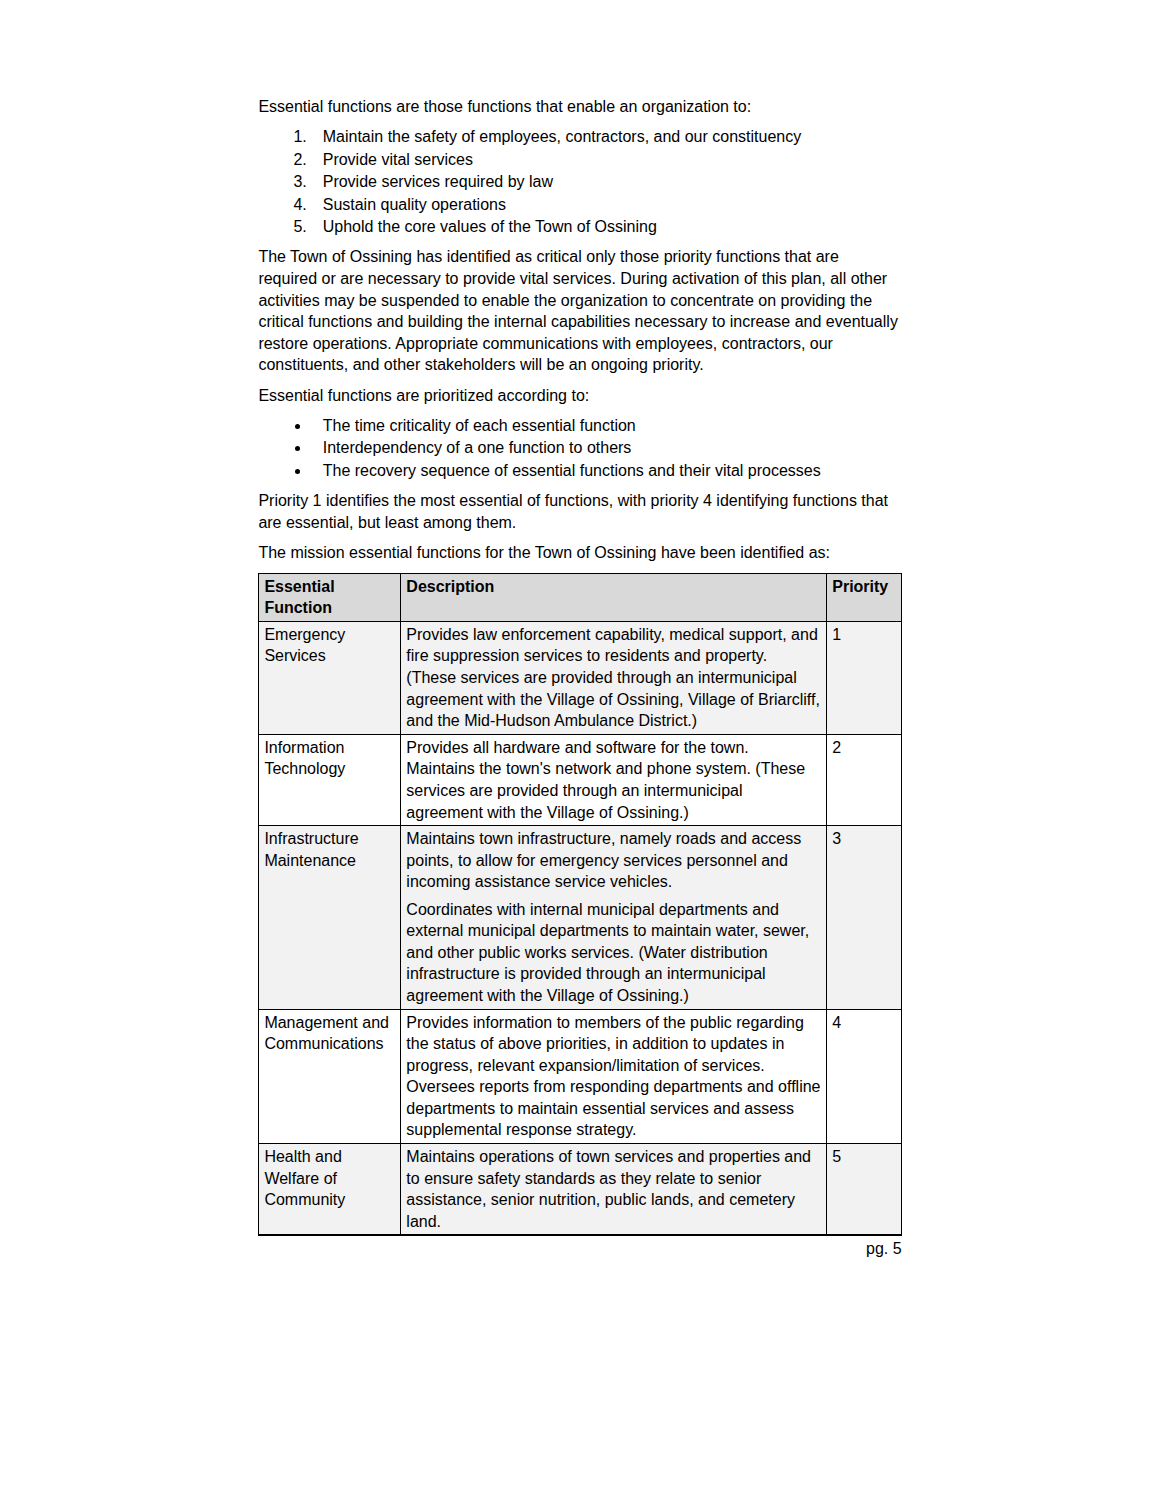Essential functions are those functions that enable an organization to:
Maintain the safety of employees, contractors, and our constituency
Provide vital services
Provide services required by law
Sustain quality operations
Uphold the core values of the Town of Ossining
The Town of Ossining has identified as critical only those priority functions that are required or are necessary to provide vital services. During activation of this plan, all other activities may be suspended to enable the organization to concentrate on providing the critical functions and building the internal capabilities necessary to increase and eventually restore operations. Appropriate communications with employees, contractors, our constituents, and other stakeholders will be an ongoing priority.
Essential functions are prioritized according to:
The time criticality of each essential function
Interdependency of a one function to others
The recovery sequence of essential functions and their vital processes
Priority 1 identifies the most essential of functions, with priority 4 identifying functions that are essential, but least among them.
The mission essential functions for the Town of Ossining have been identified as:
| Essential Function | Description | Priority |
| --- | --- | --- |
| Emergency Services | Provides law enforcement capability, medical support, and fire suppression services to residents and property. (These services are provided through an intermunicipal agreement with the Village of Ossining, Village of Briarcliff, and the Mid-Hudson Ambulance District.) | 1 |
| Information Technology | Provides all hardware and software for the town. Maintains the town's network and phone system. (These services are provided through an intermunicipal agreement with the Village of Ossining.) | 2 |
| Infrastructure Maintenance | Maintains town infrastructure, namely roads and access points, to allow for emergency services personnel and incoming assistance service vehicles. Coordinates with internal municipal departments and external municipal departments to maintain water, sewer, and other public works services. (Water distribution infrastructure is provided through an intermunicipal agreement with the Village of Ossining.) | 3 |
| Management and Communications | Provides information to members of the public regarding the status of above priorities, in addition to updates in progress, relevant expansion/limitation of services. Oversees reports from responding departments and offline departments to maintain essential services and assess supplemental response strategy. | 4 |
| Health and Welfare of Community | Maintains operations of town services and properties and to ensure safety standards as they relate to senior assistance, senior nutrition, public lands, and cemetery land. | 5 |
pg. 5